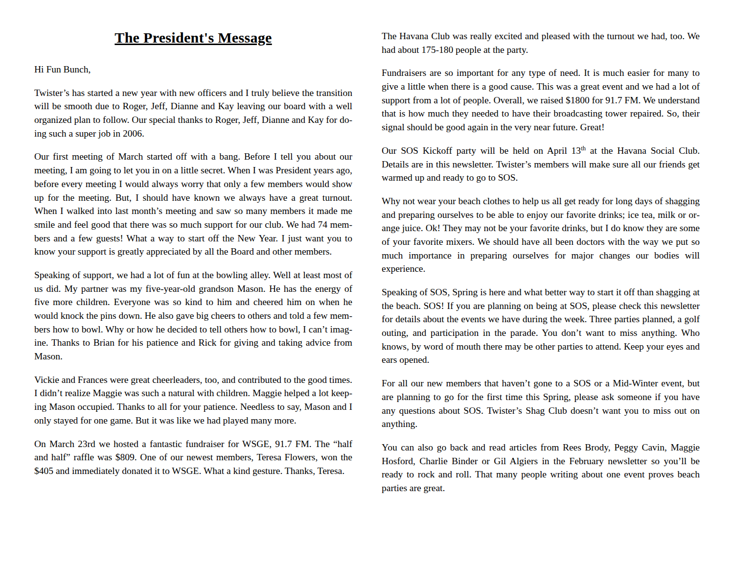The President's Message
Hi Fun Bunch,
Twister’s has started a new year with new officers and I truly believe the transition will be smooth due to Roger, Jeff, Dianne and Kay leaving our board with a well organized plan to follow. Our special thanks to Roger, Jeff, Dianne and Kay for doing such a super job in 2006.
Our first meeting of March started off with a bang. Before I tell you about our meeting, I am going to let you in on a little secret. When I was President years ago, before every meeting I would always worry that only a few members would show up for the meeting. But, I should have known we always have a great turnout. When I walked into last month’s meeting and saw so many members it made me smile and feel good that there was so much support for our club. We had 74 members and a few guests! What a way to start off the New Year. I just want you to know your support is greatly appreciated by all the Board and other members.
Speaking of support, we had a lot of fun at the bowling alley. Well at least most of us did. My partner was my five-year-old grandson Mason. He has the energy of five more children. Everyone was so kind to him and cheered him on when he would knock the pins down. He also gave big cheers to others and told a few members how to bowl. Why or how he decided to tell others how to bowl, I can’t imagine. Thanks to Brian for his patience and Rick for giving and taking advice from Mason.
Vickie and Frances were great cheerleaders, too, and contributed to the good times. I didn’t realize Maggie was such a natural with children. Maggie helped a lot keeping Mason occupied. Thanks to all for your patience. Needless to say, Mason and I only stayed for one game. But it was like we had played many more.
On March 23rd we hosted a fantastic fundraiser for WSGE, 91.7 FM. The “half and half” raffle was $809. One of our newest members, Teresa Flowers, won the $405 and immediately donated it to WSGE. What a kind gesture. Thanks, Teresa.
The Havana Club was really excited and pleased with the turnout we had, too. We had about 175-180 people at the party.
Fundraisers are so important for any type of need. It is much easier for many to give a little when there is a good cause. This was a great event and we had a lot of support from a lot of people. Overall, we raised $1800 for 91.7 FM. We understand that is how much they needed to have their broadcasting tower repaired. So, their signal should be good again in the very near future. Great!
Our SOS Kickoff party will be held on April 13th at the Havana Social Club. Details are in this newsletter. Twister’s members will make sure all our friends get warmed up and ready to go to SOS.
Why not wear your beach clothes to help us all get ready for long days of shagging and preparing ourselves to be able to enjoy our favorite drinks; ice tea, milk or orange juice. Ok! They may not be your favorite drinks, but I do know they are some of your favorite mixers. We should have all been doctors with the way we put so much importance in preparing ourselves for major changes our bodies will experience.
Speaking of SOS, Spring is here and what better way to start it off than shagging at the beach. SOS! If you are planning on being at SOS, please check this newsletter for details about the events we have during the week. Three parties planned, a golf outing, and participation in the parade. You don’t want to miss anything. Who knows, by word of mouth there may be other parties to attend. Keep your eyes and ears opened.
For all our new members that haven’t gone to a SOS or a Mid-Winter event, but are planning to go for the first time this Spring, please ask someone if you have any questions about SOS. Twister’s Shag Club doesn’t want you to miss out on anything.
You can also go back and read articles from Rees Brody, Peggy Cavin, Maggie Hosford, Charlie Binder or Gil Algiers in the February newsletter so you’ll be ready to rock and roll. That many people writing about one event proves beach parties are great.